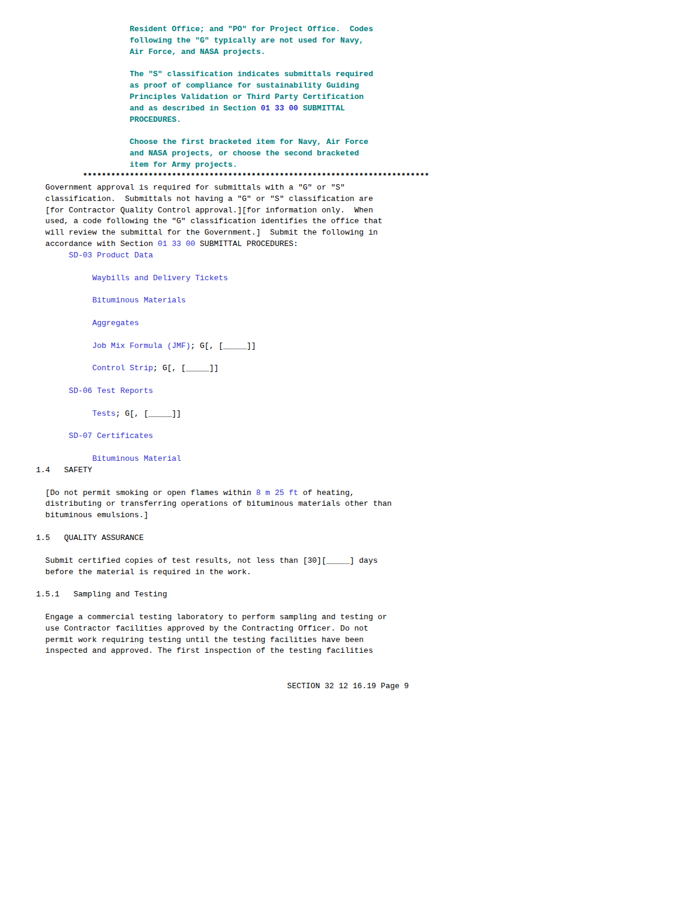Resident Office; and "PO" for Project Office.  Codes
                    following the "G" typically are not used for Navy,
                    Air Force, and NASA projects.

                    The "S" classification indicates submittals required
                    as proof of compliance for sustainability Guiding
                    Principles Validation or Third Party Certification
                    and as described in Section 01 33 00 SUBMITTAL
                    PROCEDURES.

                    Choose the first bracketed item for Navy, Air Force
                    and NASA projects, or choose the second bracketed
                    item for Army projects.
          **************************************************************************
  Government approval is required for submittals with a "G" or "S"
  classification.  Submittals not having a "G" or "S" classification are
  [for Contractor Quality Control approval.][for information only.  When
  used, a code following the "G" classification identifies the office that
  will review the submittal for the Government.]  Submit the following in
  accordance with Section 01 33 00 SUBMITTAL PROCEDURES:
       SD-03 Product Data

            Waybills and Delivery Tickets

            Bituminous Materials

            Aggregates

            Job Mix Formula (JMF); G[, [_____]]

            Control Strip; G[, [_____]]

       SD-06 Test Reports

            Tests; G[, [_____]]

       SD-07 Certificates

            Bituminous Material
1.4   SAFETY

  [Do not permit smoking or open flames within 8 m 25 ft of heating,
  distributing or transferring operations of bituminous materials other than
  bituminous emulsions.]

1.5   QUALITY ASSURANCE

  Submit certified copies of test results, not less than [30][_____] days
  before the material is required in the work.

1.5.1   Sampling and Testing

  Engage a commercial testing laboratory to perform sampling and testing or
  use Contractor facilities approved by the Contracting Officer. Do not
  permit work requiring testing until the testing facilities have been
  inspected and approved. The first inspection of the testing facilities
SECTION 32 12 16.19 Page 9